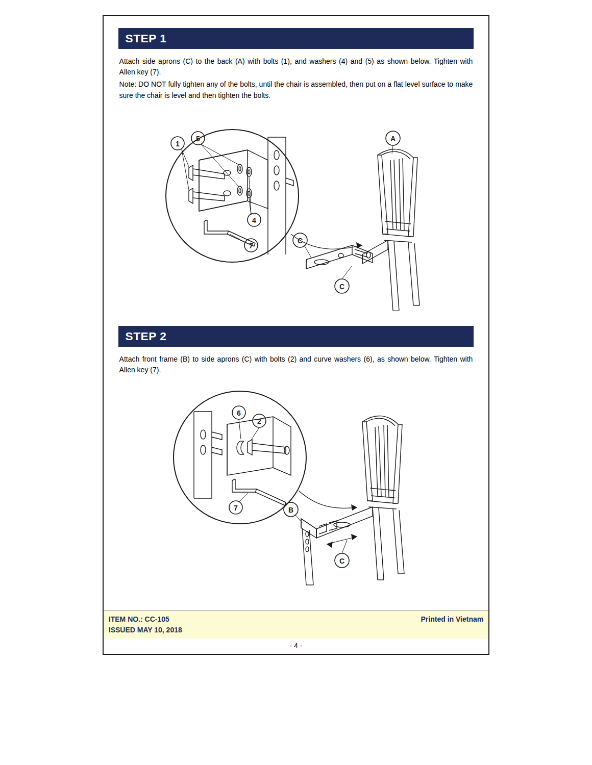STEP 1
Attach side aprons (C) to the back (A) with bolts (1), and washers (4) and (5) as shown below. Tighten with Allen key (7).
Note: DO NOT fully tighten any of the bolts, until the chair is assembled, then put on a flat level surface to make sure the chair is level and then tighten the bolts.
1 5 4 7 A C C
STEP 2
Attach front frame (B) to side aprons (C) with bolts (2) and curve washers (6), as shown below. Tighten with Allen key (7).
6 2 7 B C
ITEM NO.: CC-105
ISSUED MAY 10, 2018
Printed in Vietnam
- 4 -